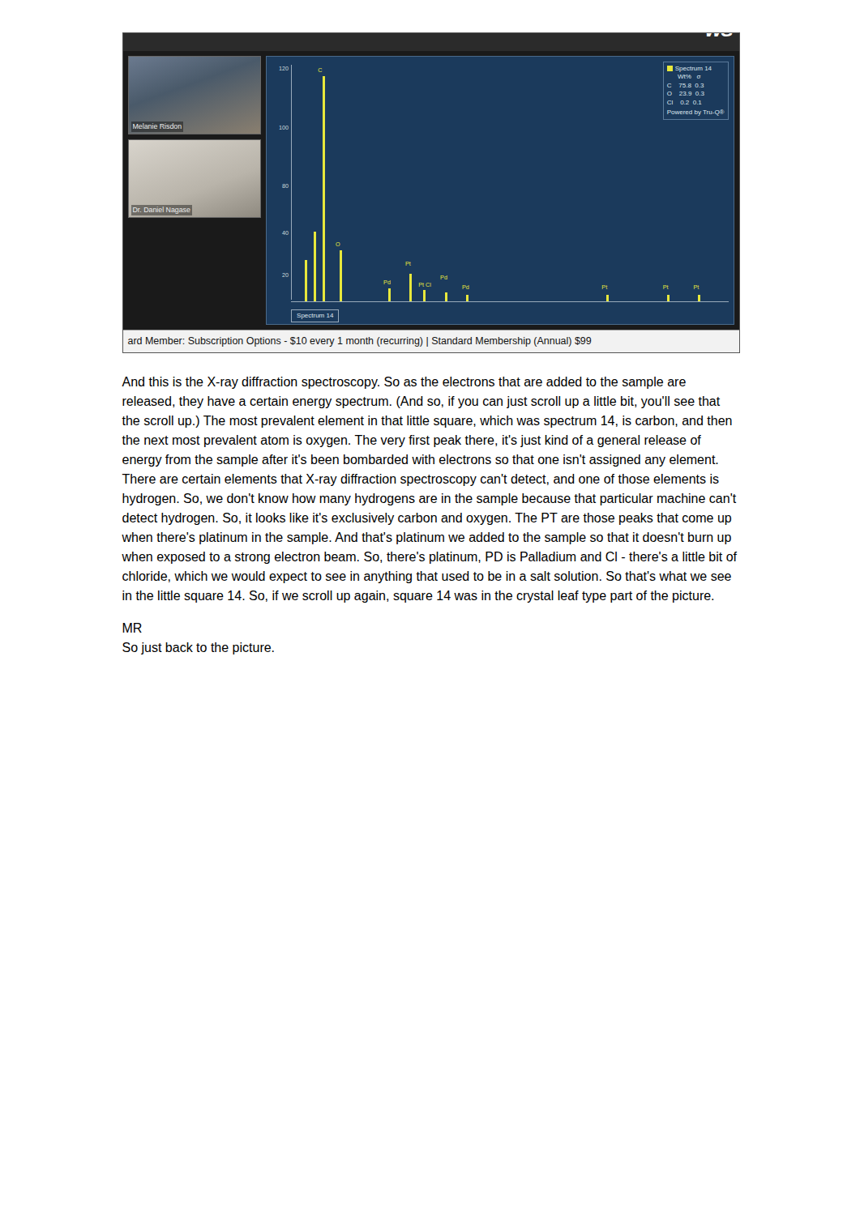WS
Melanie Risdon
Dr. Daniel Nagase
Spectrum 14
Wt% σ
C 75.8 0.3
O 23.9 0.3
Cl 0.2 0.1
Powered by Tru-Q®
120 100 80 40 20
C O Pd Pt Pt Cl Pd Pd Pt Pt Pt
Spectrum 14
ard Member: Subscription Options - $10 every 1 month (recurring) | Standard Membership (Annual) $99
And this is the X-ray diffraction spectroscopy. So as the electrons that are added to the sample are released, they have a certain energy spectrum. (And so, if you can just scroll up a little bit, you'll see that the scroll up.) The most prevalent element in that little square, which was spectrum 14, is carbon, and then the next most prevalent atom is oxygen. The very first peak there, it's just kind of a general release of energy from the sample after it's been bombarded with electrons so that one isn't assigned any element. There are certain elements that X-ray diffraction spectroscopy can't detect, and one of those elements is hydrogen. So, we don't know how many hydrogens are in the sample because that particular machine can't detect hydrogen. So, it looks like it's exclusively carbon and oxygen. The PT are those peaks that come up when there's platinum in the sample. And that's platinum we added to the sample so that it doesn't burn up when exposed to a strong electron beam. So, there's platinum, PD is Palladium and Cl - there's a little bit of chloride, which we would expect to see in anything that used to be in a salt solution. So that's what we see in the little square 14. So, if we scroll up again, square 14 was in the crystal leaf type part of the picture.
MR
So just back to the picture.